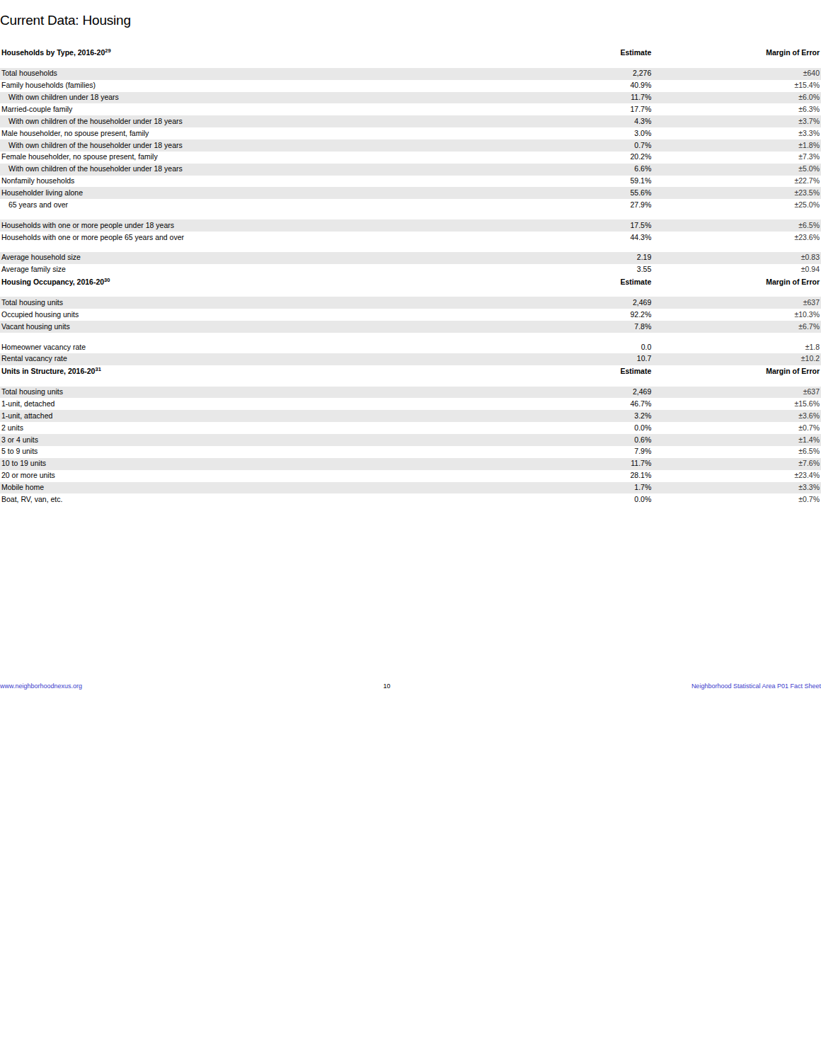Current Data: Housing
| Households by Type, 2016-20 29 | Estimate | Margin of Error |
| Total households | 2,276 | ±640 |
| Family households (families) | 40.9% | ±15.4% |
| With own children under 18 years | 11.7% | ±6.0% |
| Married-couple family | 17.7% | ±6.3% |
| With own children of the householder under 18 years | 4.3% | ±3.7% |
| Male householder, no spouse present, family | 3.0% | ±3.3% |
| With own children of the householder under 18 years | 0.7% | ±1.8% |
| Female householder, no spouse present, family | 20.2% | ±7.3% |
| With own children of the householder under 18 years | 6.6% | ±5.0% |
| Nonfamily households | 59.1% | ±22.7% |
| Householder living alone | 55.6% | ±23.5% |
| 65 years and over | 27.9% | ±25.0% |
| Households with one or more people under 18 years | 17.5% | ±6.5% |
| Households with one or more people 65 years and over | 44.3% | ±23.6% |
| Average household size | 2.19 | ±0.83 |
| Average family size | 3.55 | ±0.94 |
| Housing Occupancy, 2016-20 30 | Estimate | Margin of Error |
| Total housing units | 2,469 | ±637 |
| Occupied housing units | 92.2% | ±10.3% |
| Vacant housing units | 7.8% | ±6.7% |
| Homeowner vacancy rate | 0.0 | ±1.8 |
| Rental vacancy rate | 10.7 | ±10.2 |
| Units in Structure, 2016-20 31 | Estimate | Margin of Error |
| Total housing units | 2,469 | ±637 |
| 1-unit, detached | 46.7% | ±15.6% |
| 1-unit, attached | 3.2% | ±3.6% |
| 2 units | 0.0% | ±0.7% |
| 3 or 4 units | 0.6% | ±1.4% |
| 5 to 9 units | 7.9% | ±6.5% |
| 10 to 19 units | 11.7% | ±7.6% |
| 20 or more units | 28.1% | ±23.4% |
| Mobile home | 1.7% | ±3.3% |
| Boat, RV, van, etc. | 0.0% | ±0.7% |
www.neighborhoodnexus.org
10
Neighborhood Statistical Area P01 Fact Sheet